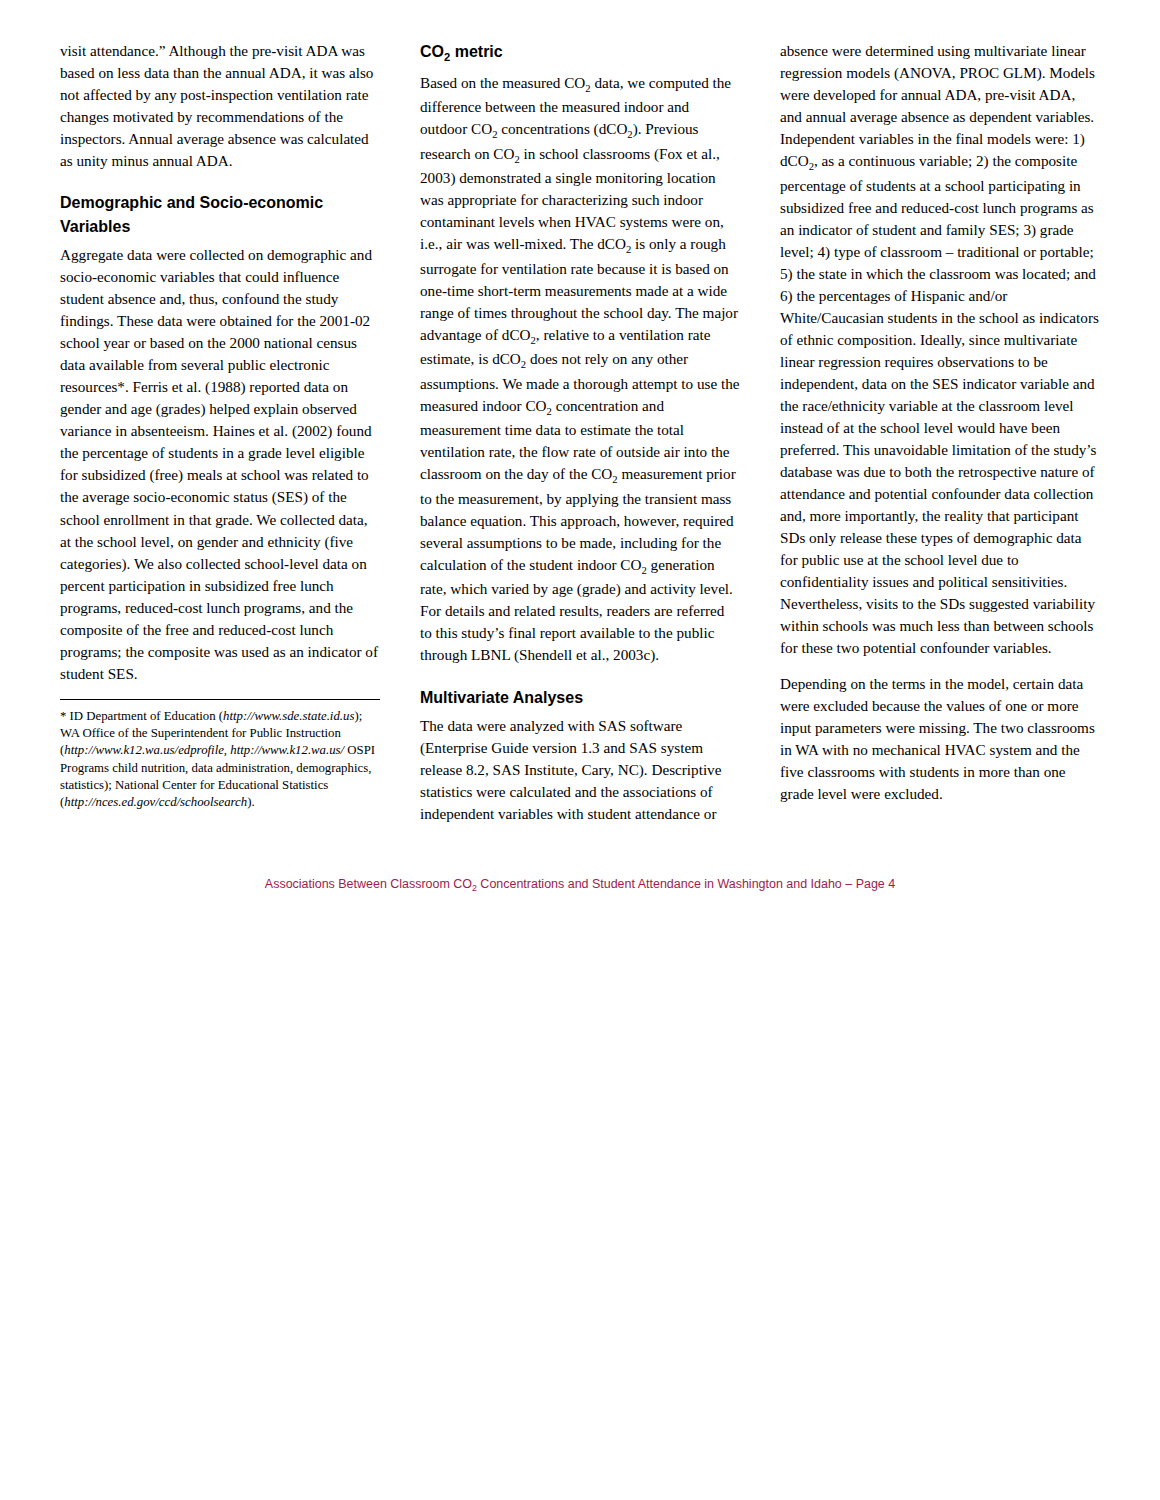visit attendance.” Although the pre-visit ADA was based on less data than the annual ADA, it was also not affected by any post-inspection ventilation rate changes motivated by recommendations of the inspectors. Annual average absence was calculated as unity minus annual ADA.
Demographic and Socio-economic Variables
Aggregate data were collected on demographic and socio-economic variables that could influence student absence and, thus, confound the study findings. These data were obtained for the 2001-02 school year or based on the 2000 national census data available from several public electronic resources*. Ferris et al. (1988) reported data on gender and age (grades) helped explain observed variance in absenteeism. Haines et al. (2002) found the percentage of students in a grade level eligible for subsidized (free) meals at school was related to the average socio-economic status (SES) of the school enrollment in that grade. We collected data, at the school level, on gender and ethnicity (five categories). We also collected school-level data on percent participation in subsidized free lunch programs, reduced-cost lunch programs, and the composite of the free and reduced-cost lunch programs; the composite was used as an indicator of student SES.
* ID Department of Education (http://www.sde.state.id.us); WA Office of the Superintendent for Public Instruction (http://www.k12.wa.us/edprofile, http://www.k12.wa.us/ OSPI Programs child nutrition, data administration, demographics, statistics); National Center for Educational Statistics (http://nces.ed.gov/ccd/schoolsearch).
CO2 metric
Based on the measured CO2 data, we computed the difference between the measured indoor and outdoor CO2 concentrations (dCO2). Previous research on CO2 in school classrooms (Fox et al., 2003) demonstrated a single monitoring location was appropriate for characterizing such indoor contaminant levels when HVAC systems were on, i.e., air was well-mixed. The dCO2 is only a rough surrogate for ventilation rate because it is based on one-time short-term measurements made at a wide range of times throughout the school day. The major advantage of dCO2, relative to a ventilation rate estimate, is dCO2 does not rely on any other assumptions. We made a thorough attempt to use the measured indoor CO2 concentration and measurement time data to estimate the total ventilation rate, the flow rate of outside air into the classroom on the day of the CO2 measurement prior to the measurement, by applying the transient mass balance equation. This approach, however, required several assumptions to be made, including for the calculation of the student indoor CO2 generation rate, which varied by age (grade) and activity level. For details and related results, readers are referred to this study’s final report available to the public through LBNL (Shendell et al., 2003c).
Multivariate Analyses
The data were analyzed with SAS software (Enterprise Guide version 1.3 and SAS system release 8.2, SAS Institute, Cary, NC). Descriptive statistics were calculated and the associations of independent variables with student attendance or absence were determined using multivariate linear regression models (ANOVA, PROC GLM). Models were developed for annual ADA, pre-visit ADA, and annual average absence as dependent variables. Independent variables in the final models were: 1) dCO2, as a continuous variable; 2) the composite percentage of students at a school participating in subsidized free and reduced-cost lunch programs as an indicator of student and family SES; 3) grade level; 4) type of classroom – traditional or portable; 5) the state in which the classroom was located; and 6) the percentages of Hispanic and/or White/Caucasian students in the school as indicators of ethnic composition. Ideally, since multivariate linear regression requires observations to be independent, data on the SES indicator variable and the race/ethnicity variable at the classroom level instead of at the school level would have been preferred. This unavoidable limitation of the study’s database was due to both the retrospective nature of attendance and potential confounder data collection and, more importantly, the reality that participant SDs only release these types of demographic data for public use at the school level due to confidentiality issues and political sensitivities. Nevertheless, visits to the SDs suggested variability within schools was much less than between schools for these two potential confounder variables.
Depending on the terms in the model, certain data were excluded because the values of one or more input parameters were missing. The two classrooms in WA with no mechanical HVAC system and the five classrooms with students in more than one grade level were excluded.
Associations Between Classroom CO2 Concentrations and Student Attendance in Washington and Idaho – Page 4